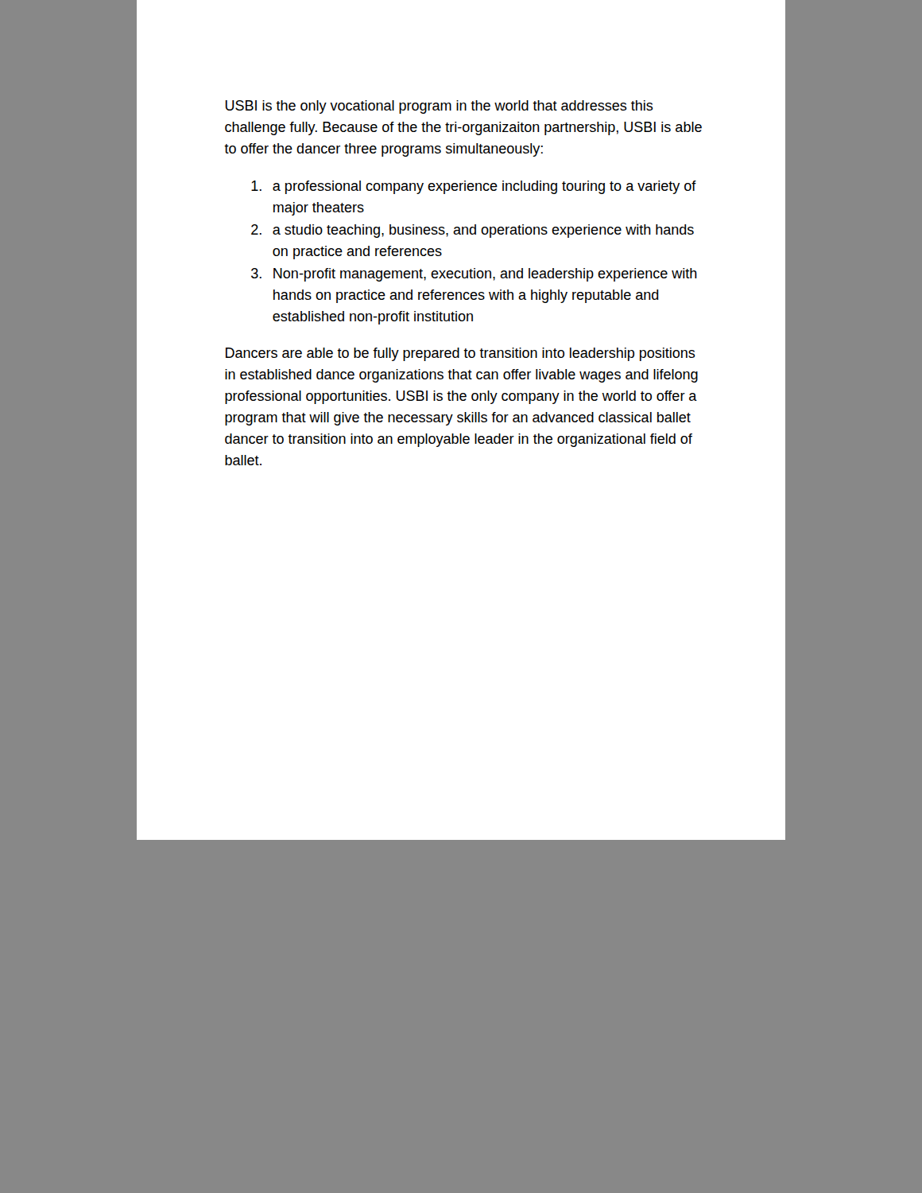USBI is the only vocational program in the world that addresses this challenge fully. Because of the the tri-organizaiton partnership, USBI is able to offer the dancer three programs simultaneously:
a professional company experience including touring to a variety of major theaters
a studio teaching, business, and operations experience with hands on practice and references
Non-profit management, execution, and leadership experience with hands on practice and references with a highly reputable and established non-profit institution
Dancers are able to be fully prepared to transition into leadership positions in established dance organizations that can offer livable wages and lifelong professional opportunities. USBI is the only company in the world to offer a program that will give the necessary skills for an advanced classical ballet dancer to transition into an employable leader in the organizational field of ballet.